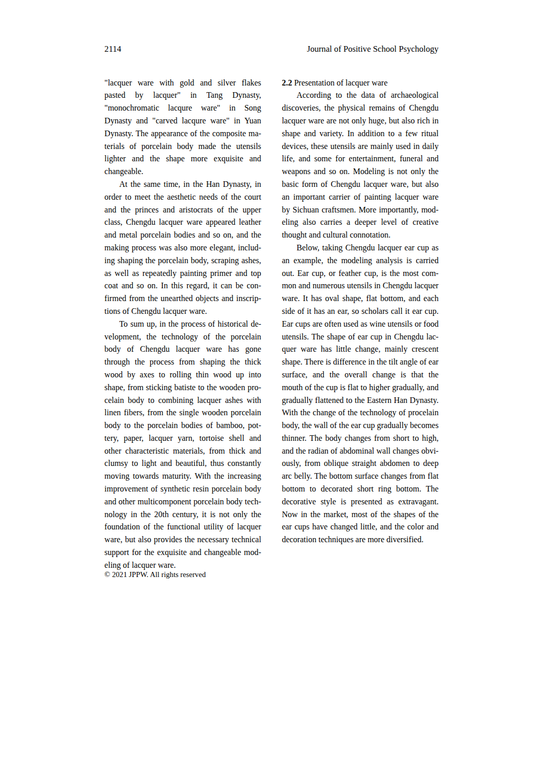2114
Journal of Positive School Psychology
"lacquer ware with gold and silver flakes pasted by lacquer" in Tang Dynasty, "monochromatic lacqure ware" in Song Dynasty and "carved lacqure ware" in Yuan Dynasty. The appearance of the composite materials of porcelain body made the utensils lighter and the shape more exquisite and changeable.
At the same time, in the Han Dynasty, in order to meet the aesthetic needs of the court and the princes and aristocrats of the upper class, Chengdu lacquer ware appeared leather and metal porcelain bodies and so on, and the making process was also more elegant, including shaping the porcelain body, scraping ashes, as well as repeatedly painting primer and top coat and so on. In this regard, it can be confirmed from the unearthed objects and inscriptions of Chengdu lacquer ware.
To sum up, in the process of historical development, the technology of the porcelain body of Chengdu lacquer ware has gone through the process from shaping the thick wood by axes to rolling thin wood up into shape, from sticking batiste to the wooden procelain body to combining lacquer ashes with linen fibers, from the single wooden porcelain body to the porcelain bodies of bamboo, pottery, paper, lacquer yarn, tortoise shell and other characteristic materials, from thick and clumsy to light and beautiful, thus constantly moving towards maturity. With the increasing improvement of synthetic resin porcelain body and other multicomponent porcelain body technology in the 20th century, it is not only the foundation of the functional utility of lacquer ware, but also provides the necessary technical support for the exquisite and changeable modeling of lacquer ware.
2.2 Presentation of lacquer ware
According to the data of archaeological discoveries, the physical remains of Chengdu lacquer ware are not only huge, but also rich in shape and variety. In addition to a few ritual devices, these utensils are mainly used in daily life, and some for entertainment, funeral and weapons and so on. Modeling is not only the basic form of Chengdu lacquer ware, but also an important carrier of painting lacquer ware by Sichuan craftsmen. More importantly, modeling also carries a deeper level of creative thought and cultural connotation.
Below, taking Chengdu lacquer ear cup as an example, the modeling analysis is carried out. Ear cup, or feather cup, is the most common and numerous utensils in Chengdu lacquer ware. It has oval shape, flat bottom, and each side of it has an ear, so scholars call it ear cup. Ear cups are often used as wine utensils or food utensils. The shape of ear cup in Chengdu lacquer ware has little change, mainly crescent shape. There is difference in the tilt angle of ear surface, and the overall change is that the mouth of the cup is flat to higher gradually, and gradually flattened to the Eastern Han Dynasty. With the change of the technology of procelain body, the wall of the ear cup gradually becomes thinner. The body changes from short to high, and the radian of abdominal wall changes obviously, from oblique straight abdomen to deep arc belly. The bottom surface changes from flat bottom to decorated short ring bottom. The decorative style is presented as extravagant. Now in the market, most of the shapes of the ear cups have changed little, and the color and decoration techniques are more diversified.
© 2021 JPPW. All rights reserved